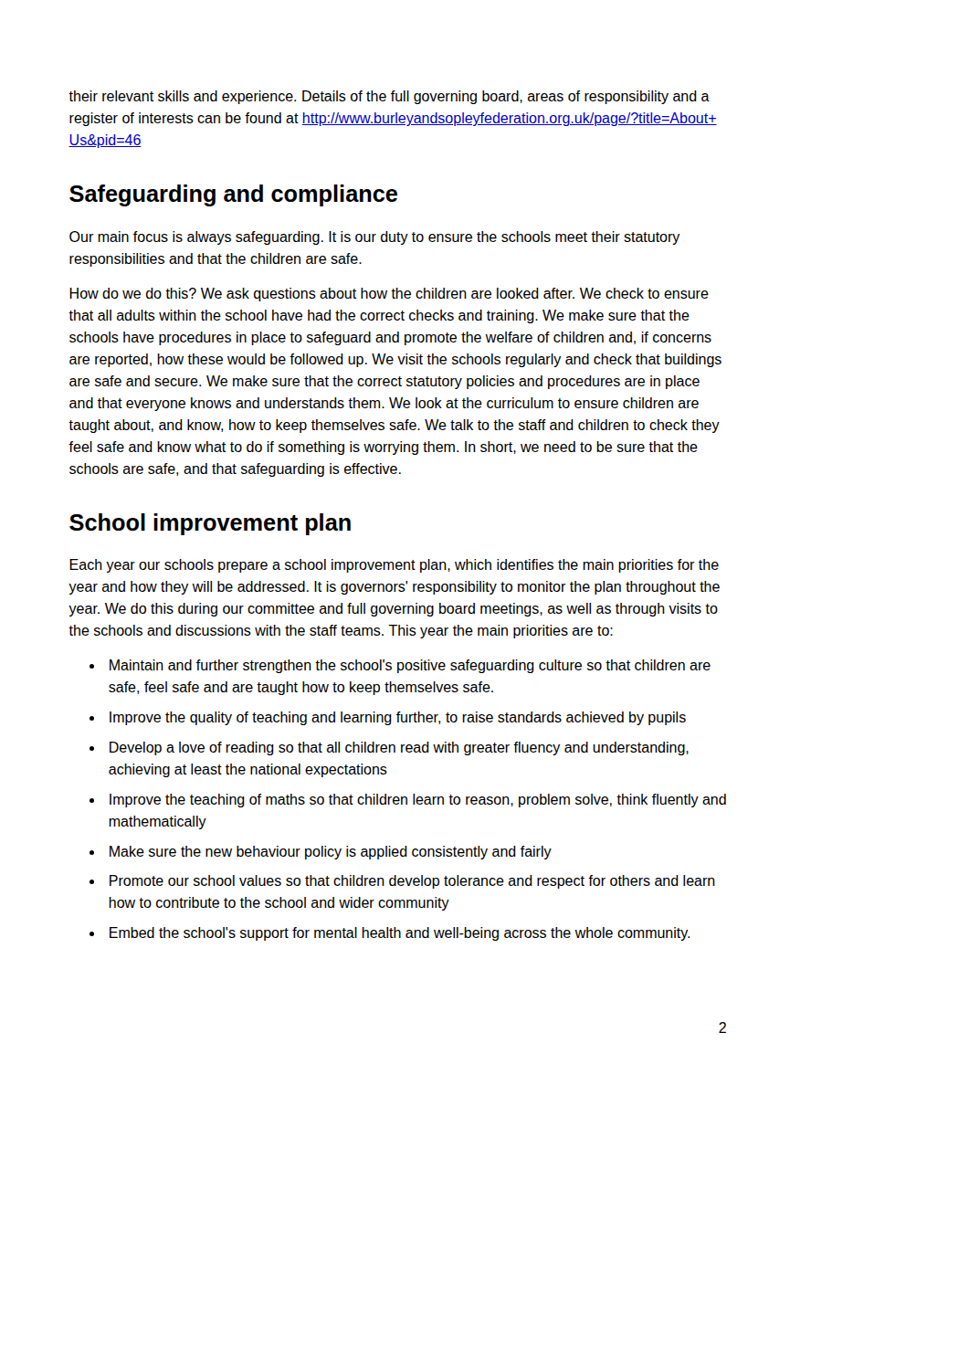their relevant skills and experience. Details of the full governing board, areas of responsibility and a register of interests can be found at http://www.burleyandsopleyfederation.org.uk/page/?title=About+Us&pid=46
Safeguarding and compliance
Our main focus is always safeguarding. It is our duty to ensure the schools meet their statutory responsibilities and that the children are safe.
How do we do this? We ask questions about how the children are looked after. We check to ensure that all adults within the school have had the correct checks and training. We make sure that the schools have procedures in place to safeguard and promote the welfare of children and, if concerns are reported, how these would be followed up. We visit the schools regularly and check that buildings are safe and secure. We make sure that the correct statutory policies and procedures are in place and that everyone knows and understands them. We look at the curriculum to ensure children are taught about, and know, how to keep themselves safe. We talk to the staff and children to check they feel safe and know what to do if something is worrying them. In short, we need to be sure that the schools are safe, and that safeguarding is effective.
School improvement plan
Each year our schools prepare a school improvement plan, which identifies the main priorities for the year and how they will be addressed. It is governors' responsibility to monitor the plan throughout the year. We do this during our committee and full governing board meetings, as well as through visits to the schools and discussions with the staff teams. This year the main priorities are to:
Maintain and further strengthen the school's positive safeguarding culture so that children are safe, feel safe and are taught how to keep themselves safe.
Improve the quality of teaching and learning further, to raise standards achieved by pupils
Develop a love of reading so that all children read with greater fluency and understanding, achieving at least the national expectations
Improve the teaching of maths so that children learn to reason, problem solve, think fluently and mathematically
Make sure the new behaviour policy is applied consistently and fairly
Promote our school values so that children develop tolerance and respect for others and learn how to contribute to the school and wider community
Embed the school's support for mental health and well-being across the whole community.
2